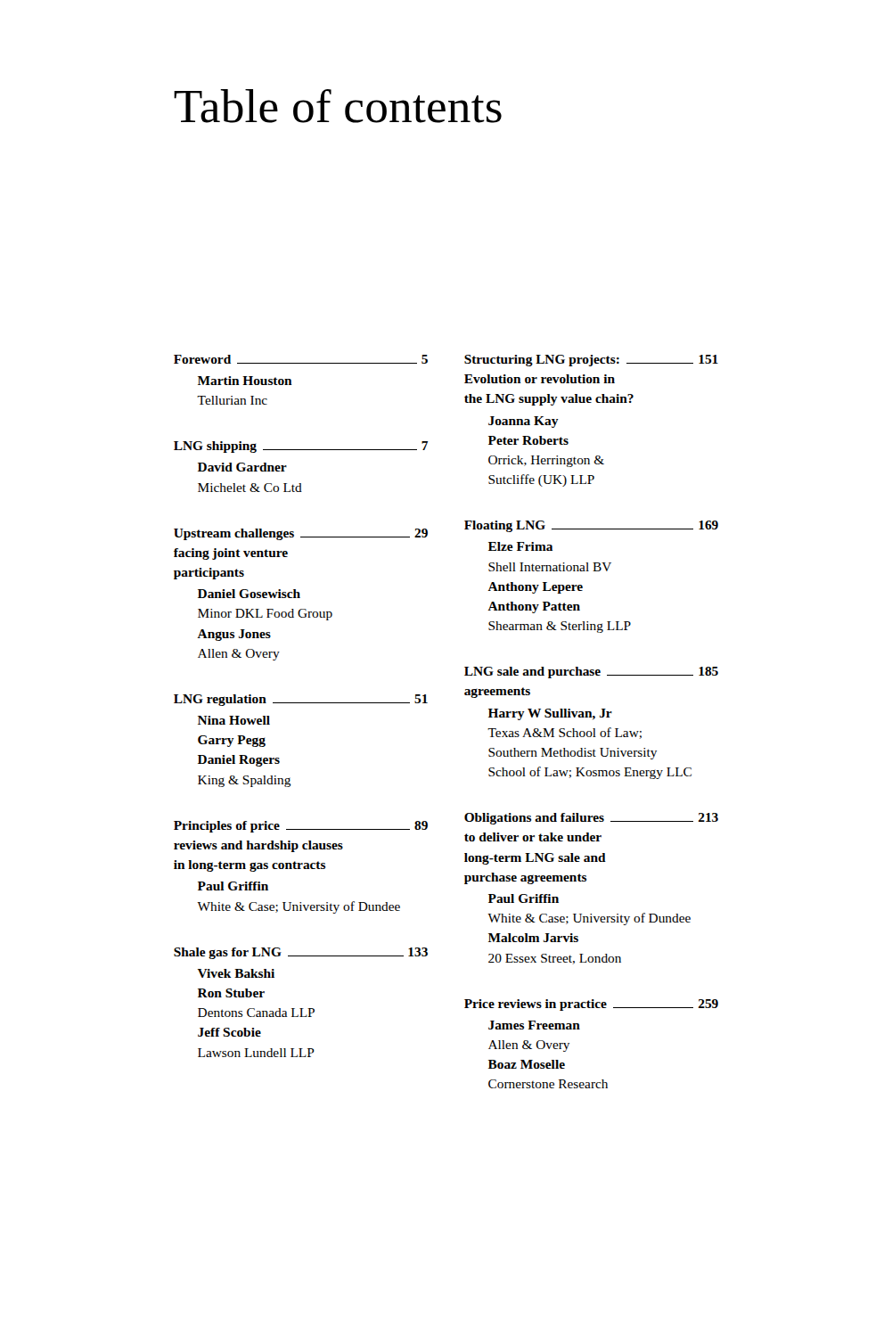Table of contents
Foreword 5
Martin Houston
Tellurian Inc
LNG shipping 7
David Gardner
Michelet & Co Ltd
Upstream challenges 29
facing joint venture
participants
Daniel Gosewisch
Minor DKL Food Group
Angus Jones
Allen & Overy
LNG regulation 51
Nina Howell
Garry Pegg
Daniel Rogers
King & Spalding
Principles of price 89
reviews and hardship clauses
in long-term gas contracts
Paul Griffin
White & Case; University of Dundee
Shale gas for LNG 133
Vivek Bakshi
Ron Stuber
Dentons Canada LLP
Jeff Scobie
Lawson Lundell LLP
Structuring LNG projects: 151
Evolution or revolution in
the LNG supply value chain?
Joanna Kay
Peter Roberts
Orrick, Herrington &
Sutcliffe (UK) LLP
Floating LNG 169
Elze Frima
Shell International BV
Anthony Lepere
Anthony Patten
Shearman & Sterling LLP
LNG sale and purchase 185
agreements
Harry W Sullivan, Jr
Texas A&M School of Law;
Southern Methodist University
School of Law; Kosmos Energy LLC
Obligations and failures 213
to deliver or take under
long-term LNG sale and
purchase agreements
Paul Griffin
White & Case; University of Dundee
Malcolm Jarvis
20 Essex Street, London
Price reviews in practice 259
James Freeman
Allen & Overy
Boaz Moselle
Cornerstone Research